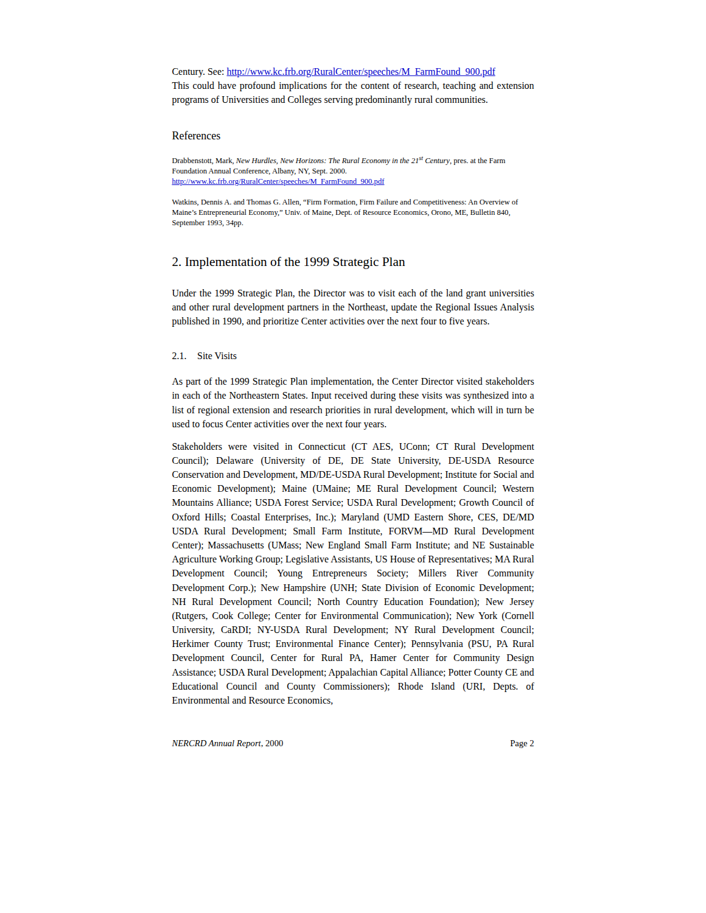Century. See: http://www.kc.frb.org/RuralCenter/speeches/M_FarmFound_900.pdf
This could have profound implications for the content of research, teaching and extension programs of Universities and Colleges serving predominantly rural communities.
References
Drabbenstott, Mark, New Hurdles, New Horizons: The Rural Economy in the 21st Century, pres. at the Farm Foundation Annual Conference, Albany, NY, Sept. 2000.
http://www.kc.frb.org/RuralCenter/speeches/M_FarmFound_900.pdf
Watkins, Dennis A. and Thomas G. Allen, “Firm Formation, Firm Failure and Competitiveness: An Overview of Maine’s Entrepreneurial Economy,” Univ. of Maine, Dept. of Resource Economics, Orono, ME, Bulletin 840, September 1993, 34pp.
2. Implementation of the 1999 Strategic Plan
Under the 1999 Strategic Plan, the Director was to visit each of the land grant universities and other rural development partners in the Northeast, update the Regional Issues Analysis published in 1990, and prioritize Center activities over the next four to five years.
2.1. Site Visits
As part of the 1999 Strategic Plan implementation, the Center Director visited stakeholders in each of the Northeastern States. Input received during these visits was synthesized into a list of regional extension and research priorities in rural development, which will in turn be used to focus Center activities over the next four years.
Stakeholders were visited in Connecticut (CT AES, UConn; CT Rural Development Council); Delaware (University of DE, DE State University, DE-USDA Resource Conservation and Development, MD/DE-USDA Rural Development; Institute for Social and Economic Development); Maine (UMaine; ME Rural Development Council; Western Mountains Alliance; USDA Forest Service; USDA Rural Development; Growth Council of Oxford Hills; Coastal Enterprises, Inc.); Maryland (UMD Eastern Shore, CES, DE/MD USDA Rural Development; Small Farm Institute, FORVM—MD Rural Development Center); Massachusetts (UMass; New England Small Farm Institute; and NE Sustainable Agriculture Working Group; Legislative Assistants, US House of Representatives; MA Rural Development Council; Young Entrepreneurs Society; Millers River Community Development Corp.); New Hampshire (UNH; State Division of Economic Development; NH Rural Development Council; North Country Education Foundation); New Jersey (Rutgers, Cook College; Center for Environmental Communication); New York (Cornell University, CaRDI; NY-USDA Rural Development; NY Rural Development Council; Herkimer County Trust; Environmental Finance Center); Pennsylvania (PSU, PA Rural Development Council, Center for Rural PA, Hamer Center for Community Design Assistance; USDA Rural Development; Appalachian Capital Alliance; Potter County CE and Educational Council and County Commissioners); Rhode Island (URI, Depts. of Environmental and Resource Economics,
NERCRD Annual Report, 2000 Page 2